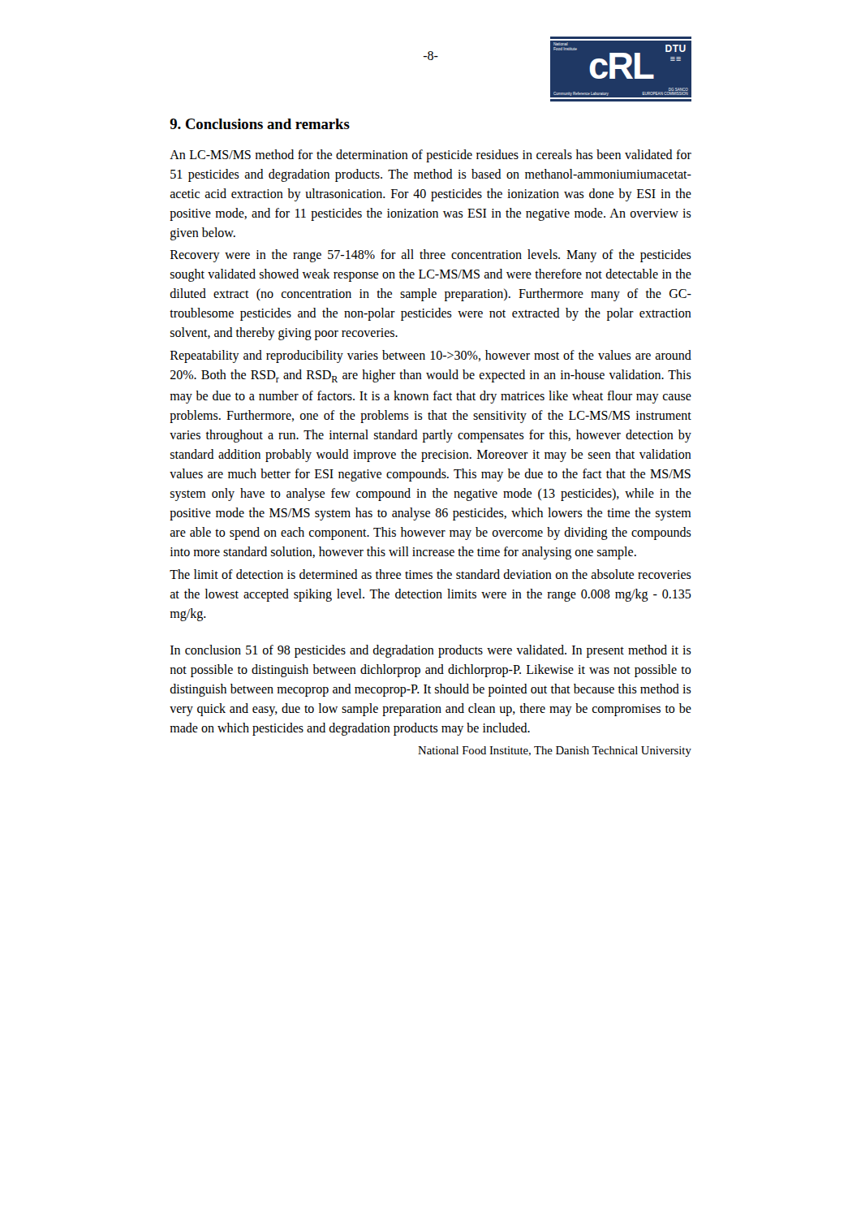-8-
National
Food Institute
cRL
DTU ≡≡
Community Reference Laboratory
DG SANCO
EUROPEAN COMMISSION
9. Conclusions and remarks
An LC-MS/MS method for the determination of pesticide residues in cereals has been validated for 51 pesticides and degradation products. The method is based on methanol-ammoniumiumacetat-acetic acid extraction by ultrasonication. For 40 pesticides the ionization was done by ESI in the positive mode, and for 11 pesticides the ionization was ESI in the negative mode. An overview is given below.
Recovery were in the range 57-148% for all three concentration levels. Many of the pesticides sought validated showed weak response on the LC-MS/MS and were therefore not detectable in the diluted extract (no concentration in the sample preparation). Furthermore many of the GC-troublesome pesticides and the non-polar pesticides were not extracted by the polar extraction solvent, and thereby giving poor recoveries.
Repeatability and reproducibility varies between 10->30%, however most of the values are around 20%. Both the RSDr and RSDR are higher than would be expected in an in-house validation. This may be due to a number of factors. It is a known fact that dry matrices like wheat flour may cause problems. Furthermore, one of the problems is that the sensitivity of the LC-MS/MS instrument varies throughout a run. The internal standard partly compensates for this, however detection by standard addition probably would improve the precision. Moreover it may be seen that validation values are much better for ESI negative compounds. This may be due to the fact that the MS/MS system only have to analyse few compound in the negative mode (13 pesticides), while in the positive mode the MS/MS system has to analyse 86 pesticides, which lowers the time the system are able to spend on each component. This however may be overcome by dividing the compounds into more standard solution, however this will increase the time for analysing one sample.
The limit of detection is determined as three times the standard deviation on the absolute recoveries at the lowest accepted spiking level. The detection limits were in the range 0.008 mg/kg - 0.135 mg/kg.
In conclusion 51 of 98 pesticides and degradation products were validated. In present method it is not possible to distinguish between dichlorprop and dichlorprop-P. Likewise it was not possible to distinguish between mecoprop and mecoprop-P. It should be pointed out that because this method is very quick and easy, due to low sample preparation and clean up, there may be compromises to be made on which pesticides and degradation products may be included.
National Food Institute, The Danish Technical University